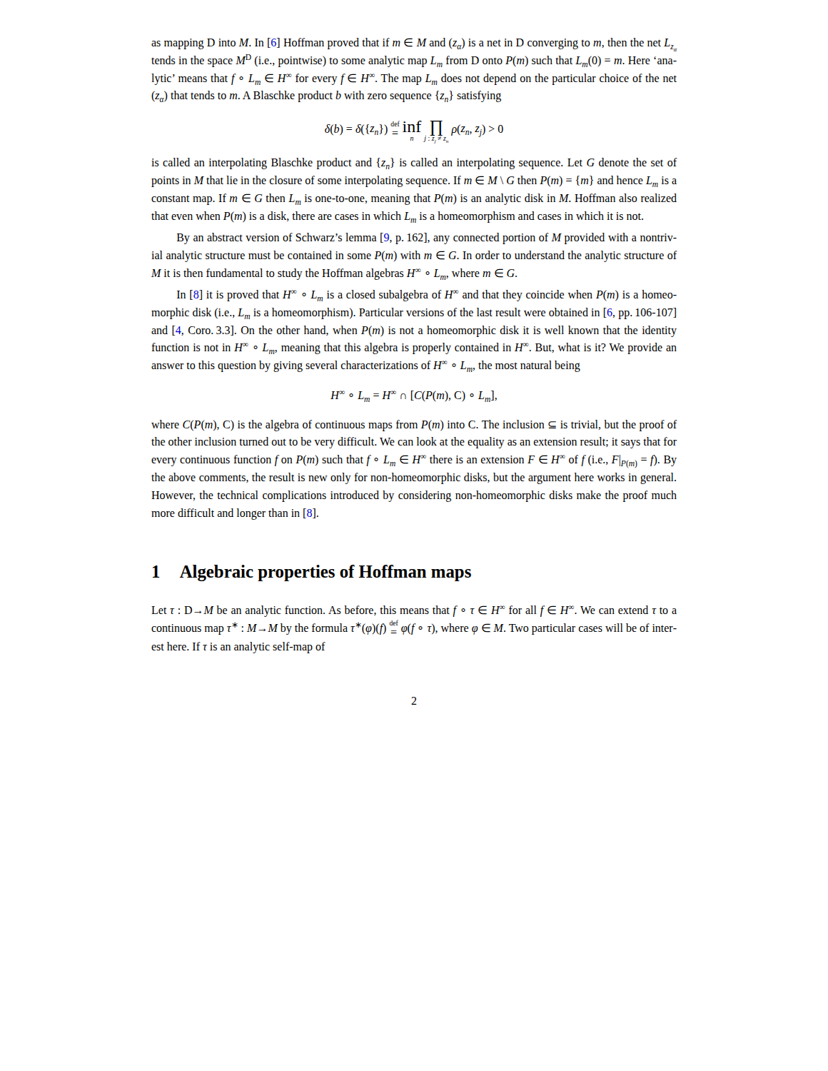as mapping D into M. In [6] Hoffman proved that if m ∈ M and (zα) is a net in D converging to m, then the net Lzα tends in the space MD (i.e., pointwise) to some analytic map Lm from D onto P(m) such that Lm(0) = m. Here ‘analytic’ means that f ∘ Lm ∈ H∞ for every f ∈ H∞. The map Lm does not depend on the particular choice of the net (zα) that tends to m. A Blaschke product b with zero sequence {zn} satisfying
δ(b) = δ({zn}) def= inf n ∏j : zj ≠ zn ρ(zn, zj) > 0
is called an interpolating Blaschke product and {zn} is called an interpolating sequence. Let G denote the set of points in M that lie in the closure of some interpolating sequence. If m ∈ M \ G then P(m) = {m} and hence Lm is a constant map. If m ∈ G then Lm is one-to-one, meaning that P(m) is an analytic disk in M. Hoffman also realized that even when P(m) is a disk, there are cases in which Lm is a homeomorphism and cases in which it is not.
By an abstract version of Schwarz’s lemma [9, p. 162], any connected portion of M provided with a nontrivial analytic structure must be contained in some P(m) with m ∈ G. In order to understand the analytic structure of M it is then fundamental to study the Hoffman algebras H∞ ∘ Lm, where m ∈ G.
In [8] it is proved that H∞ ∘ Lm is a closed subalgebra of H∞ and that they coincide when P(m) is a homeomorphic disk (i.e., Lm is a homeomorphism). Particular versions of the last result were obtained in [6, pp. 106-107] and [4, Coro. 3.3]. On the other hand, when P(m) is not a homeomorphic disk it is well known that the identity function is not in H∞ ∘ Lm, meaning that this algebra is properly contained in H∞. But, what is it? We provide an answer to this question by giving several characterizations of H∞ ∘ Lm, the most natural being
H∞ ∘ Lm = H∞ ∩ [C(P(m), C) ∘ Lm],
where C(P(m), C) is the algebra of continuous maps from P(m) into C. The inclusion ⊆ is trivial, but the proof of the other inclusion turned out to be very difficult. We can look at the equality as an extension result; it says that for every continuous function f on P(m) such that f ∘ Lm ∈ H∞ there is an extension F ∈ H∞ of f (i.e., F|P(m) = f). By the above comments, the result is new only for non-homeomorphic disks, but the argument here works in general. However, the technical complications introduced by considering non-homeomorphic disks make the proof much more difficult and longer than in [8].
1 Algebraic properties of Hoffman maps
Let τ : D→M be an analytic function. As before, this means that f ∘ τ ∈ H∞ for all f ∈ H∞. We can extend τ to a continuous map τ∗ : M→M by the formula τ∗(φ)(f) def= φ(f ∘ τ), where φ ∈ M. Two particular cases will be of interest here. If τ is an analytic self-map of
2